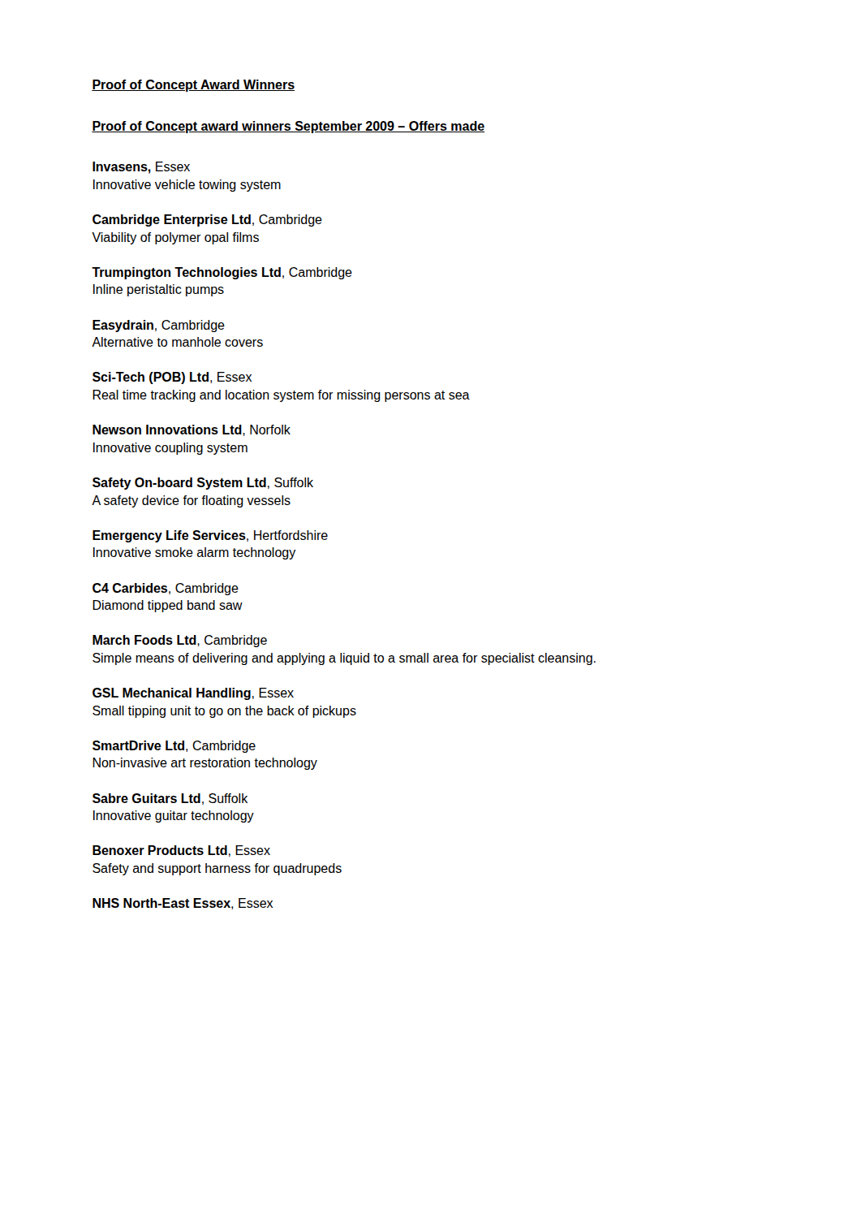Proof of Concept Award Winners
Proof of Concept award winners September 2009 – Offers made
Invasens, Essex
Innovative vehicle towing system
Cambridge Enterprise Ltd, Cambridge
Viability of polymer opal films
Trumpington Technologies Ltd, Cambridge
Inline peristaltic pumps
Easydrain, Cambridge
Alternative to manhole covers
Sci-Tech (POB) Ltd, Essex
Real time tracking and location system for missing persons at sea
Newson Innovations Ltd, Norfolk
Innovative coupling system
Safety On-board System Ltd, Suffolk
A safety device for floating vessels
Emergency Life Services, Hertfordshire
Innovative smoke alarm technology
C4 Carbides, Cambridge
Diamond tipped band saw
March Foods Ltd, Cambridge
Simple means of delivering and applying a liquid to a small area for specialist cleansing.
GSL Mechanical Handling, Essex
Small tipping unit to go on the back of pickups
SmartDrive Ltd, Cambridge
Non-invasive art restoration technology
Sabre Guitars Ltd, Suffolk
Innovative guitar technology
Benoxer Products Ltd, Essex
Safety and support harness for quadrupeds
NHS North-East Essex, Essex